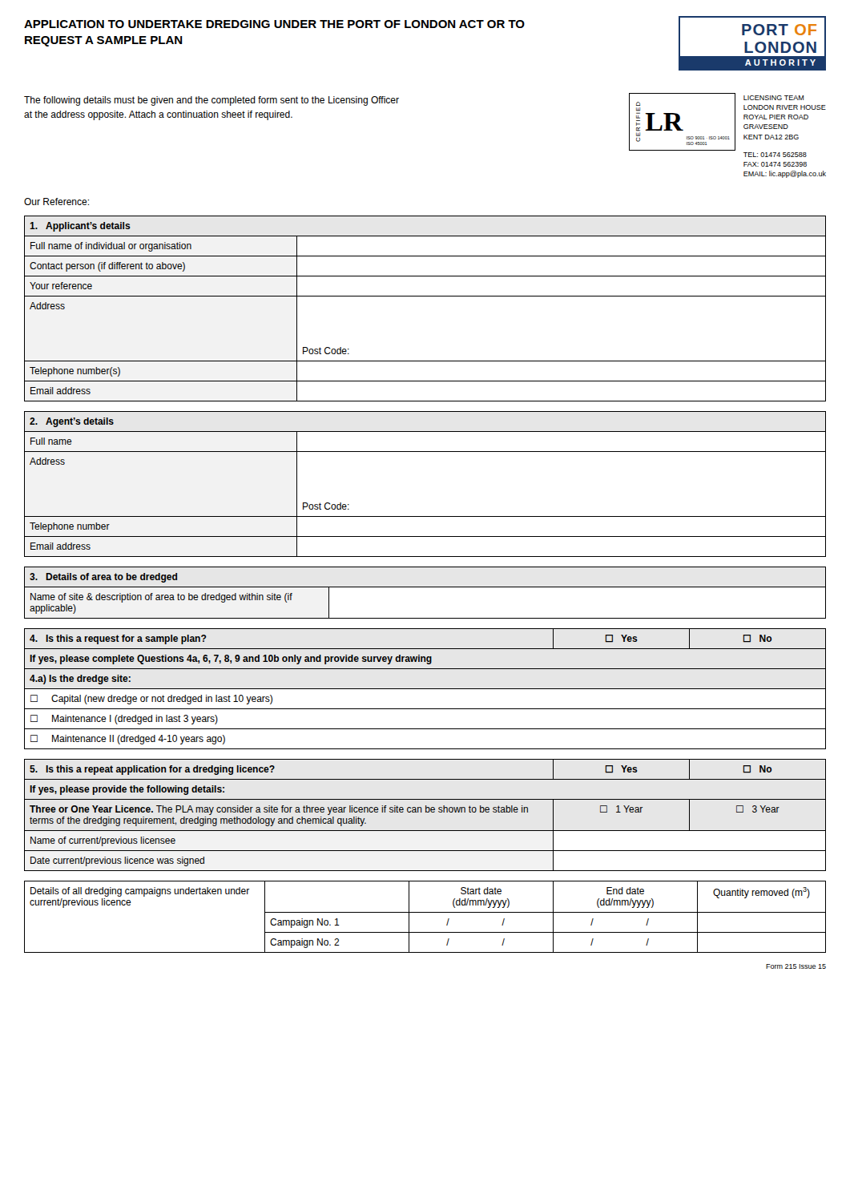APPLICATION TO UNDERTAKE DREDGING UNDER THE PORT OF LONDON ACT OR TO REQUEST A SAMPLE PLAN
PORT OF
LONDON
AUTHORITY
The following details must be given and the completed form sent to the Licensing Officer at the address opposite. Attach a continuation sheet if required.
CERTIFIED LR ISO 9001 · ISO 14001
ISO 45001
LICENSING TEAM
LONDON RIVER HOUSE
ROYAL PIER ROAD
GRAVESEND
KENT DA12 2BG
TEL: 01474 562588
FAX: 01474 562398
EMAIL: lic.app@pla.co.uk
Our Reference:
| 1. Applicant’s details |
| Full name of individual or organisation | |
| Contact person (if different to above) | |
| Your reference | |
| Address | |
| Post Code: |
| Telephone number(s) | |
| Email address | |
| 2. Agent’s details |
| Full name | |
| Address | |
| Post Code: |
| Telephone number | |
| Email address | |
| 3. Details of area to be dredged |
| Name of site & description of area to be dredged within site (if applicable) | |
| 4. Is this a request for a sample plan? | ☐ Yes | ☐ No |
| If yes, please complete Questions 4a, 6, 7, 8, 9 and 10b only and provide survey drawing |
| 4.a) Is the dredge site: |
| ☐ Capital (new dredge or not dredged in last 10 years) |
| ☐ Maintenance I (dredged in last 3 years) |
| ☐ Maintenance II (dredged 4-10 years ago) |
| 5. Is this a repeat application for a dredging licence? | ☐ Yes | ☐ No |
| If yes, please provide the following details: |
| Three or One Year Licence. The PLA may consider a site for a three year licence if site can be shown to be stable in terms of the dredging requirement, dredging methodology and chemical quality. | ☐ 1 Year | ☐ 3 Year |
| Name of current/previous licensee | |
| Date current/previous licence was signed | |
| Details of all dredging campaigns undertaken under current/previous licence | | Start date (dd/mm/yyyy) | End date (dd/mm/yyyy) | Quantity removed (m 3 ) |
| Campaign No. 1 | / / | / / | |
| Campaign No. 2 | / / | / / | |
Form 215 Issue 15